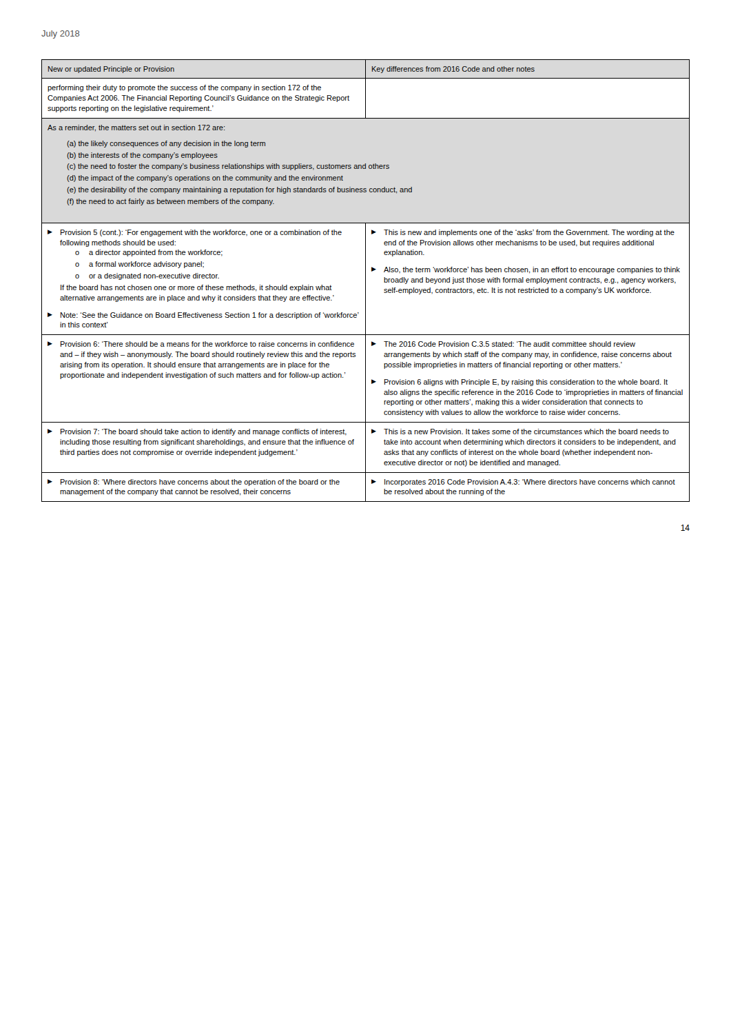July 2018
| New or updated Principle or Provision | Key differences from 2016 Code and other notes |
| --- | --- |
| performing their duty to promote the success of the company in section 172 of the Companies Act 2006. The Financial Reporting Council’s Guidance on the Strategic Report supports reporting on the legislative requirement.’ | |
| As a reminder, the matters set out in section 172 are: (a) the likely consequences of any decision in the long term (b) the interests of the company’s employees (c) the need to foster the company’s business relationships with suppliers, customers and others (d) the impact of the company’s operations on the community and the environment (e) the desirability of the company maintaining a reputation for high standards of business conduct, and (f) the need to act fairly as between members of the company. |
| Provision 5 (cont.): ‘For engagement with the workforce, one or a combination of the following methods should be used: a director appointed from the workforce; a formal workforce advisory panel; or a designated non-executive director. If the board has not chosen one or more of these methods, it should explain what alternative arrangements are in place and why it considers that they are effective.’ Note: ‘See the Guidance on Board Effectiveness Section 1 for a description of ‘workforce’ in this context’ | This is new and implements one of the ‘asks’ from the Government. The wording at the end of the Provision allows other mechanisms to be used, but requires additional explanation. Also, the term ‘workforce’ has been chosen, in an effort to encourage companies to think broadly and beyond just those with formal employment contracts, e.g., agency workers, self-employed, contractors, etc. It is not restricted to a company’s UK workforce. |
| Provision 6: ‘There should be a means for the workforce to raise concerns in confidence and – if they wish – anonymously. The board should routinely review this and the reports arising from its operation. It should ensure that arrangements are in place for the proportionate and independent investigation of such matters and for follow-up action.’ | The 2016 Code Provision C.3.5 stated: ‘The audit committee should review arrangements by which staff of the company may, in confidence, raise concerns about possible improprieties in matters of financial reporting or other matters.’ Provision 6 aligns with Principle E, by raising this consideration to the whole board. It also aligns the specific reference in the 2016 Code to ‘improprieties in matters of financial reporting or other matters’, making this a wider consideration that connects to consistency with values to allow the workforce to raise wider concerns. |
| Provision 7: ‘The board should take action to identify and manage conflicts of interest, including those resulting from significant shareholdings, and ensure that the influence of third parties does not compromise or override independent judgement.’ | This is a new Provision. It takes some of the circumstances which the board needs to take into account when determining which directors it considers to be independent, and asks that any conflicts of interest on the whole board (whether independent non-executive director or not) be identified and managed. |
| Provision 8: ‘Where directors have concerns about the operation of the board or the management of the company that cannot be resolved, their concerns | Incorporates 2016 Code Provision A.4.3: ‘Where directors have concerns which cannot be resolved about the running of the |
14